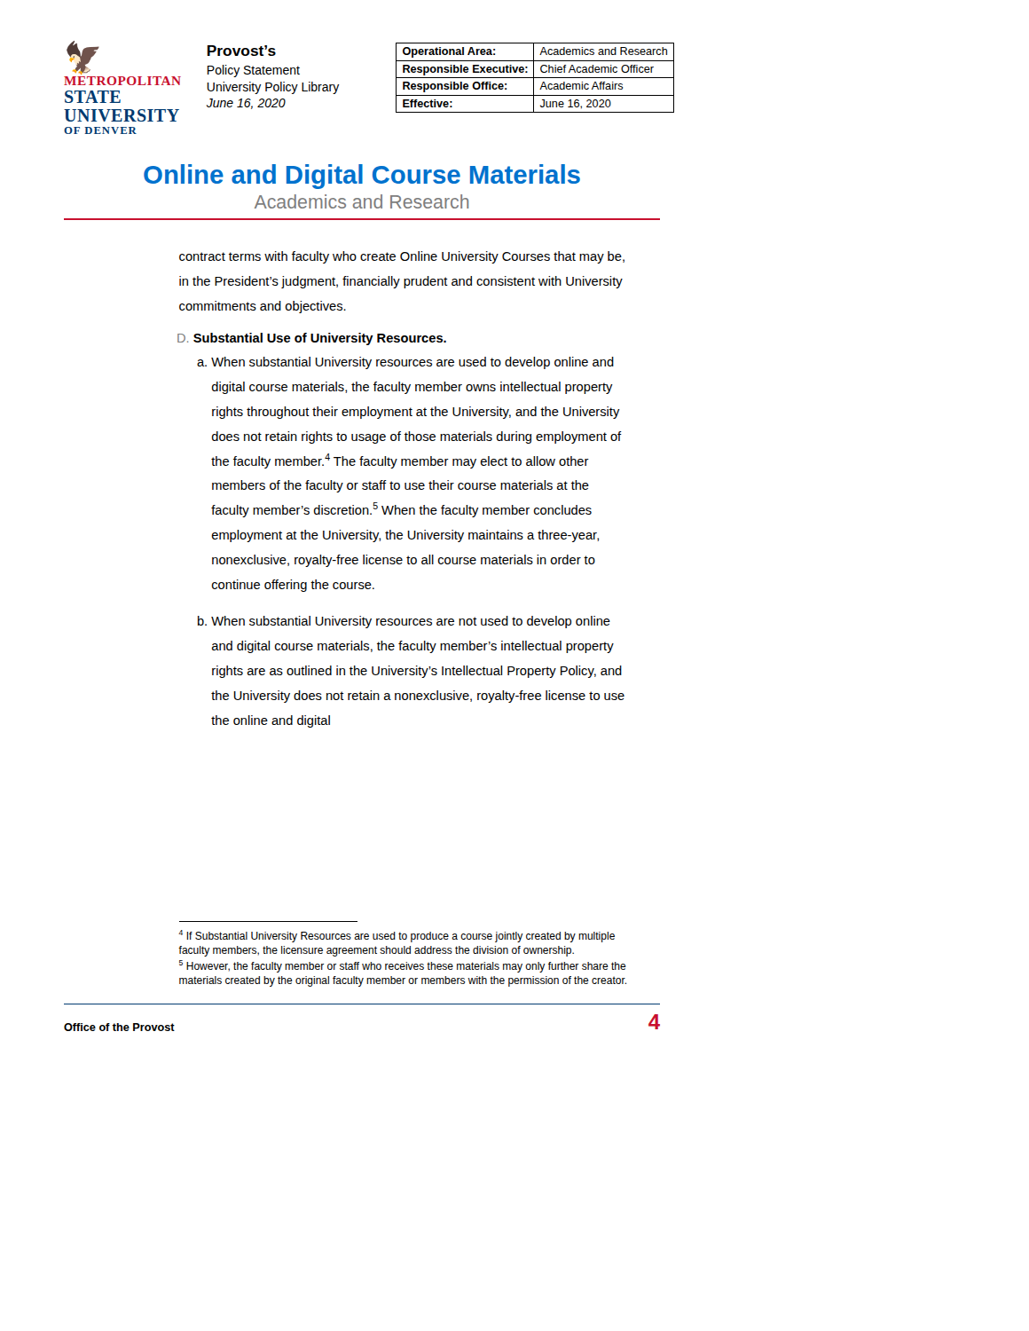🦅
METROPOLITAN STATE UNIVERSITY OF DENVER
Provost’s
Policy Statement
University Policy Library
June 16, 2020
| Operational Area: | Academics and Research |
| Responsible Executive: | Chief Academic Officer |
| Responsible Office: | Academic Affairs |
| Effective: | June 16, 2020 |
Online and Digital Course Materials
Academics and Research
contract terms with faculty who create Online University Courses that may be, in the President’s judgment, financially prudent and consistent with University commitments and objectives.
Substantial Use of University Resources.
When substantial University resources are used to develop online and digital course materials, the faculty member owns intellectual property rights throughout their employment at the University, and the University does not retain rights to usage of those materials during employment of the faculty member.4 The faculty member may elect to allow other members of the faculty or staff to use their course materials at the faculty member’s discretion.5 When the faculty member concludes employment at the University, the University maintains a three-year, nonexclusive, royalty-free license to all course materials in order to continue offering the course.
When substantial University resources are not used to develop online and digital course materials, the faculty member’s intellectual property rights are as outlined in the University’s Intellectual Property Policy, and the University does not retain a nonexclusive, royalty-free license to use the online and digital
4 If Substantial University Resources are used to produce a course jointly created by multiple faculty members, the licensure agreement should address the division of ownership.
5 However, the faculty member or staff who receives these materials may only further share the materials created by the original faculty member or members with the permission of the creator.
Office of the Provost
4